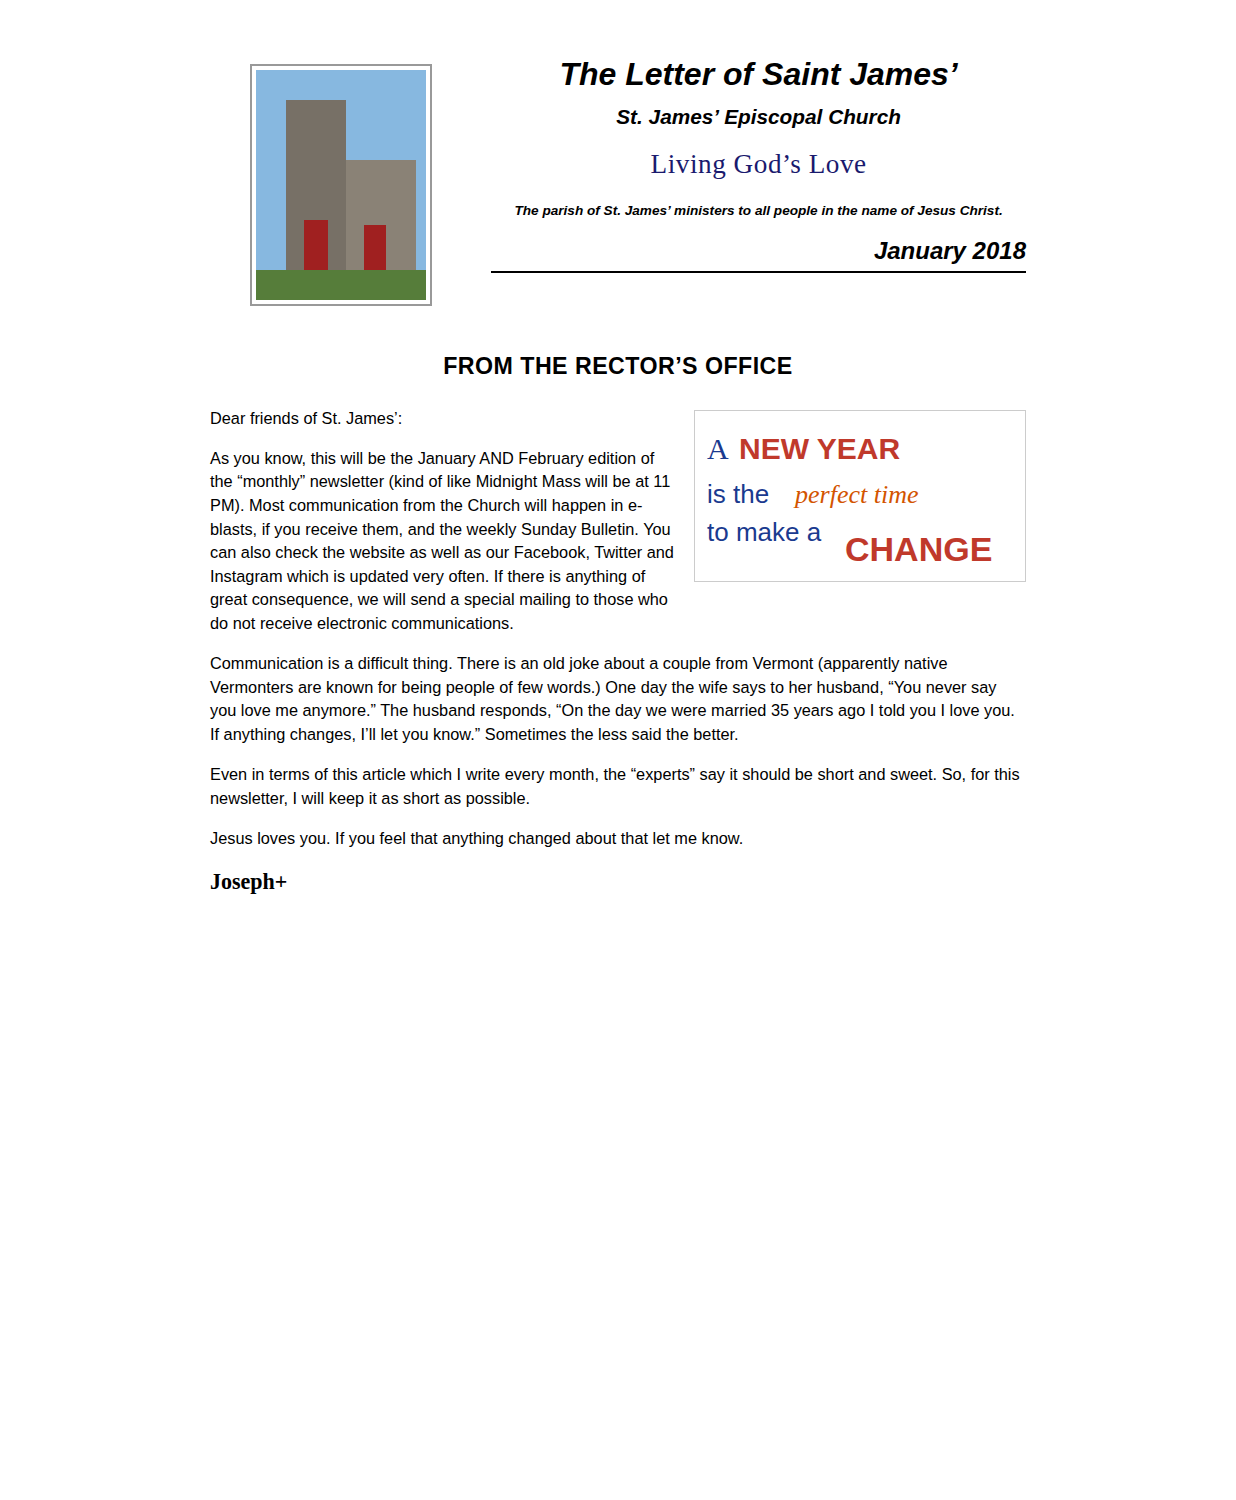The Letter of Saint James’
St. James’ Episcopal Church
Living God’s Love
The parish of St. James’ ministers to all people in the name of Jesus Christ.
January 2018
FROM THE RECTOR’S OFFICE
Dear friends of St. James’:
As you know, this will be the January AND February edition of the “monthly” newsletter (kind of like Midnight Mass will be at 11 PM). Most communication from the Church will happen in e-blasts, if you receive them, and the weekly Sunday Bulletin. You can also check the website as well as our Facebook, Twitter and Instagram which is updated very often. If there is anything of great consequence, we will send a special mailing to those who do not receive electronic communications.
Communication is a difficult thing. There is an old joke about a couple from Vermont (apparently native Vermonters are known for being people of few words.) One day the wife says to her husband, “You never say you love me anymore.” The husband responds, “On the day we were married 35 years ago I told you I love you. If anything changes, I’ll let you know.” Sometimes the less said the better.
Even in terms of this article which I write every month, the “experts” say it should be short and sweet. So, for this newsletter, I will keep it as short as possible.
Jesus loves you. If you feel that anything changed about that let me know.
Joseph+